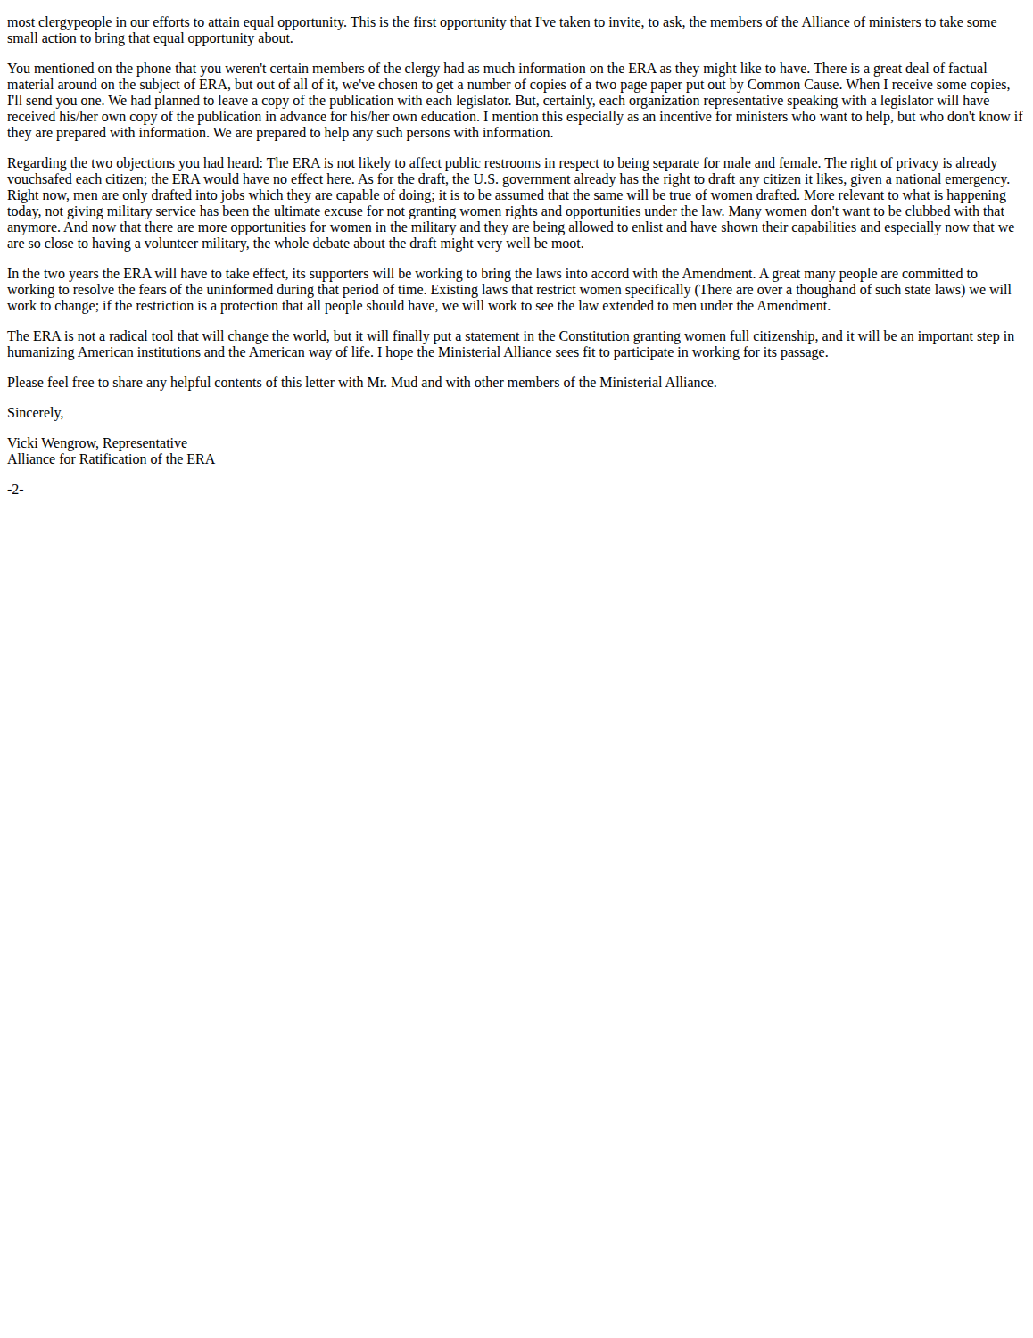most clergypeople in our efforts to attain equal opportunity. This is the first opportunity that I've taken to invite, to ask, the members of the Alliance of ministers to take some small action to bring that equal opportunity about.
You mentioned on the phone that you weren't certain members of the clergy had as much information on the ERA as they might like to have. There is a great deal of factual material around on the subject of ERA, but out of all of it, we've chosen to get a number of copies of a two page paper put out by Common Cause. When I receive some copies, I'll send you one. We had planned to leave a copy of the publication with each legislator. But, certainly, each organization representative speaking with a legislator will have received his/her own copy of the publication in advance for his/her own education. I mention this especially as an incentive for ministers who want to help, but who don't know if they are prepared with information. We are prepared to help any such persons with information.
Regarding the two objections you had heard: The ERA is not likely to affect public restrooms in respect to being separate for male and female. The right of privacy is already vouchsafed each citizen; the ERA would have no effect here. As for the draft, the U.S. government already has the right to draft any citizen it likes, given a national emergency. Right now, men are only drafted into jobs which they are capable of doing; it is to be assumed that the same will be true of women drafted. More relevant to what is happening today, not giving military service has been the ultimate excuse for not granting women rights and opportunities under the law. Many women don't want to be clubbed with that anymore. And now that there are more opportunities for women in the military and they are being allowed to enlist and have shown their capabilities and especially now that we are so close to having a volunteer military, the whole debate about the draft might very well be moot.
In the two years the ERA will have to take effect, its supporters will be working to bring the laws into accord with the Amendment. A great many people are committed to working to resolve the fears of the uninformed during that period of time. Existing laws that restrict women specifically (There are over a thoughand of such state laws) we will work to change; if the restriction is a protection that all people should have, we will work to see the law extended to men under the Amendment.
The ERA is not a radical tool that will change the world, but it will finally put a statement in the Constitution granting women full citizenship, and it will be an important step in humanizing American institutions and the American way of life. I hope the Ministerial Alliance sees fit to participate in working for its passage.
Please feel free to share any helpful contents of this letter with Mr. Mud and with other members of the Ministerial Alliance.
Sincerely,
Vicki Wengrow, Representative
Alliance for Ratification of the ERA
-2-